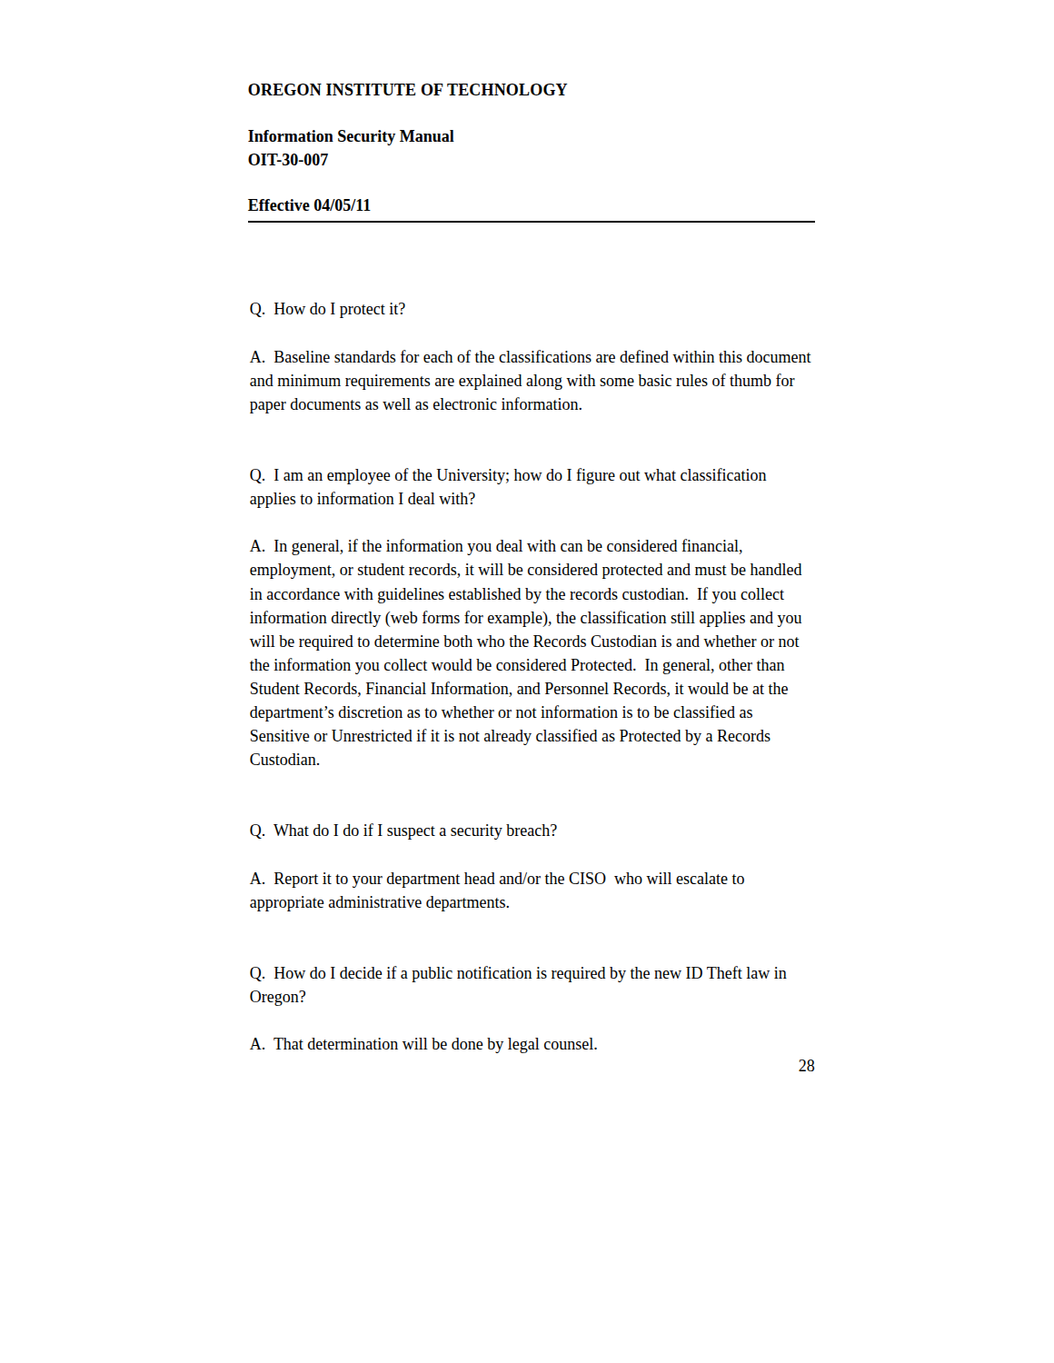OREGON INSTITUTE OF TECHNOLOGY
Information Security Manual OIT-30-007
Effective 04/05/11
Q. How do I protect it?
A. Baseline standards for each of the classifications are defined within this document and minimum requirements are explained along with some basic rules of thumb for paper documents as well as electronic information.
Q. I am an employee of the University; how do I figure out what classification applies to information I deal with?
A. In general, if the information you deal with can be considered financial, employment, or student records, it will be considered protected and must be handled in accordance with guidelines established by the records custodian. If you collect information directly (web forms for example), the classification still applies and you will be required to determine both who the Records Custodian is and whether or not the information you collect would be considered Protected. In general, other than Student Records, Financial Information, and Personnel Records, it would be at the department’s discretion as to whether or not information is to be classified as Sensitive or Unrestricted if it is not already classified as Protected by a Records Custodian.
Q. What do I do if I suspect a security breach?
A. Report it to your department head and/or the CISO who will escalate to appropriate administrative departments.
Q. How do I decide if a public notification is required by the new ID Theft law in Oregon?
A. That determination will be done by legal counsel.
28